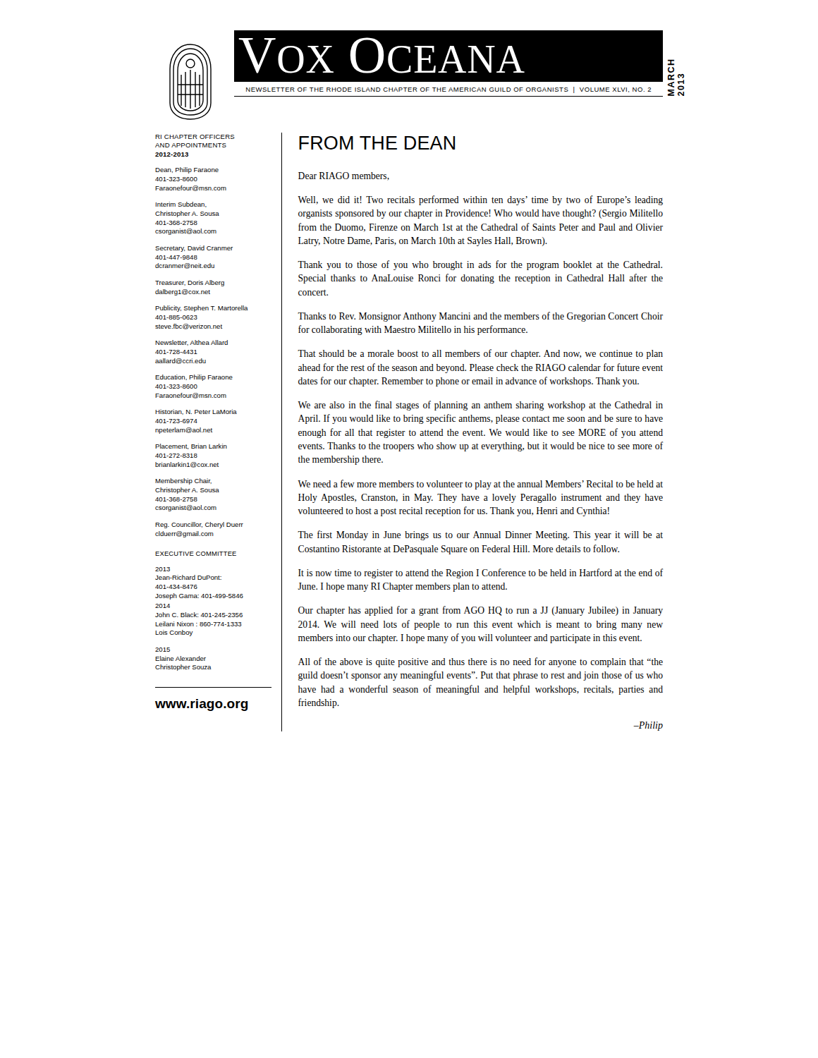March 2013
VOX OCEANA
Newsletter of the Rhode Island Chapter of the American Guild of Organists | Volume XLVI, No. 2
RI Chapter Officers
and Appointments
2012-2013
Dean, Philip Faraone
401-323-8600
Faraonefour@msn.com
Interim Subdean,
Christopher A. Sousa
401-368-2758
csorganist@aol.com
Secretary, David Cranmer
401-447-9848
dcranmer@neit.edu
Treasurer, Doris Alberg
dalberg1@cox.net
Publicity, Stephen T. Martorella
401-885-0623
steve.fbc@verizon.net
Newsletter, Althea Allard
401-728-4431
aallard@ccri.edu
Education, Philip Faraone
401-323-8600
Faraonefour@msn.com
Historian, N. Peter LaMoria
401-723-6974
npeterlam@aol.net
Placement, Brian Larkin
401-272-8318
brianlarkin1@cox.net
Membership Chair,
Christopher A. Sousa
401-368-2758
csorganist@aol.com
Reg. Councillor, Cheryl Duerr
clduerr@gmail.com
Executive Committee
2013
Jean-Richard DuPont:
401-434-8476
Joseph Gama: 401-499-5846
2014
John C. Black: 401-245-2356
Leilani Nixon : 860-774-1333
Lois Conboy
2015
Elaine Alexander
Christopher Souza
www.riago.org
FROM THE DEAN
Dear RIAGO members,
Well, we did it! Two recitals performed within ten days’ time by two of Europe’s leading organists sponsored by our chapter in Providence! Who would have thought? (Sergio Militello from the Duomo, Firenze on March 1st at the Cathedral of Saints Peter and Paul and Olivier Latry, Notre Dame, Paris, on March 10th at Sayles Hall, Brown).
Thank you to those of you who brought in ads for the program booklet at the Cathedral. Special thanks to AnaLouise Ronci for donating the reception in Cathedral Hall after the concert.
Thanks to Rev. Monsignor Anthony Mancini and the members of the Gregorian Concert Choir for collaborating with Maestro Militello in his performance.
That should be a morale boost to all members of our chapter. And now, we continue to plan ahead for the rest of the season and beyond. Please check the RIAGO calendar for future event dates for our chapter. Remember to phone or email in advance of workshops. Thank you.
We are also in the final stages of planning an anthem sharing workshop at the Cathedral in April. If you would like to bring specific anthems, please contact me soon and be sure to have enough for all that register to attend the event. We would like to see MORE of you attend events. Thanks to the troopers who show up at everything, but it would be nice to see more of the membership there.
We need a few more members to volunteer to play at the annual Members’ Recital to be held at Holy Apostles, Cranston, in May. They have a lovely Peragallo instrument and they have volunteered to host a post recital reception for us. Thank you, Henri and Cynthia!
The first Monday in June brings us to our Annual Dinner Meeting. This year it will be at Costantino Ristorante at DePasquale Square on Federal Hill. More details to follow.
It is now time to register to attend the Region I Conference to be held in Hartford at the end of June. I hope many RI Chapter members plan to attend.
Our chapter has applied for a grant from AGO HQ to run a JJ (January Jubilee) in January 2014. We will need lots of people to run this event which is meant to bring many new members into our chapter. I hope many of you will volunteer and participate in this event.
All of the above is quite positive and thus there is no need for anyone to complain that “the guild doesn’t sponsor any meaningful events”. Put that phrase to rest and join those of us who have had a wonderful season of meaningful and helpful workshops, recitals, parties and friendship.
–Philip